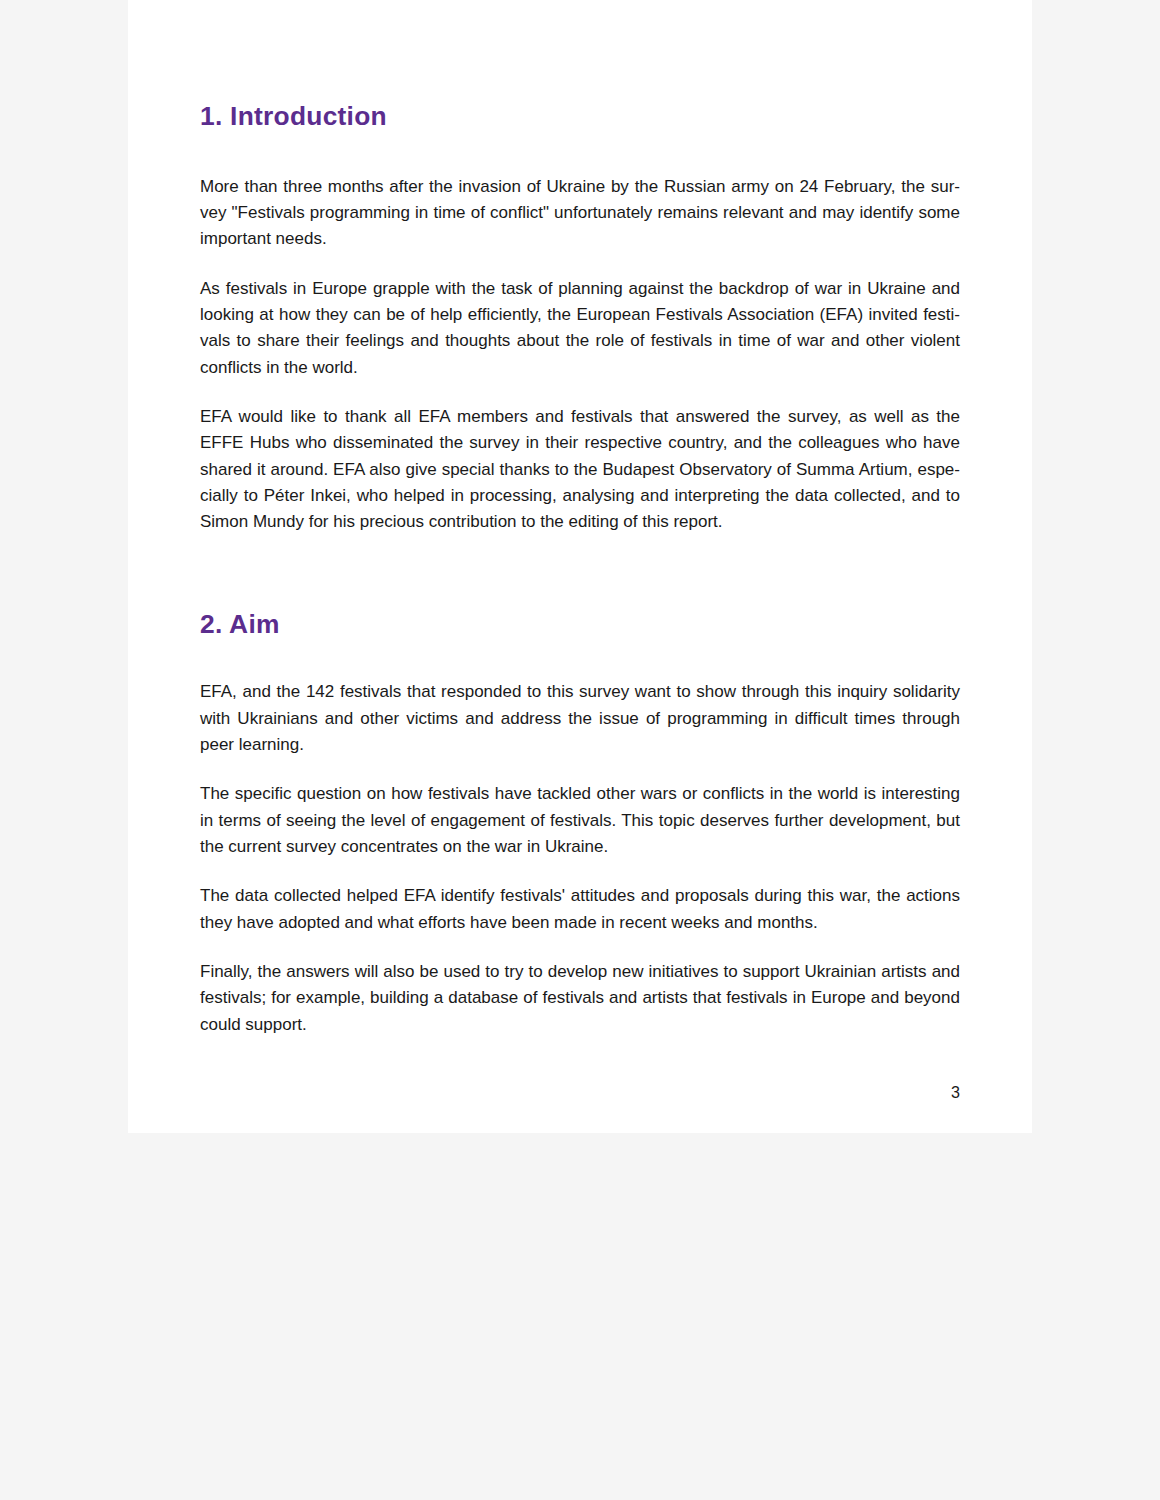1. Introduction
More than three months after the invasion of Ukraine by the Russian army on 24 February, the survey "Festivals programming in time of conflict" unfortunately remains relevant and may identify some important needs.
As festivals in Europe grapple with the task of planning against the backdrop of war in Ukraine and looking at how they can be of help efficiently, the European Festivals Association (EFA) invited festivals to share their feelings and thoughts about the role of festivals in time of war and other violent conflicts in the world.
EFA would like to thank all EFA members and festivals that answered the survey, as well as the EFFE Hubs who disseminated the survey in their respective country, and the colleagues who have shared it around. EFA also give special thanks to the Budapest Observatory of Summa Artium, especially to Péter Inkei, who helped in processing, analysing and interpreting the data collected, and to Simon Mundy for his precious contribution to the editing of this report.
2. Aim
EFA, and the 142 festivals that responded to this survey want to show through this inquiry solidarity with Ukrainians and other victims and address the issue of programming in difficult times through peer learning.
The specific question on how festivals have tackled other wars or conflicts in the world is interesting in terms of seeing the level of engagement of festivals. This topic deserves further development, but the current survey concentrates on the war in Ukraine.
The data collected helped EFA identify festivals' attitudes and proposals during this war, the actions they have adopted and what efforts have been made in recent weeks and months.
Finally, the answers will also be used to try to develop new initiatives to support Ukrainian artists and festivals; for example, building a database of festivals and artists that festivals in Europe and beyond could support.
3